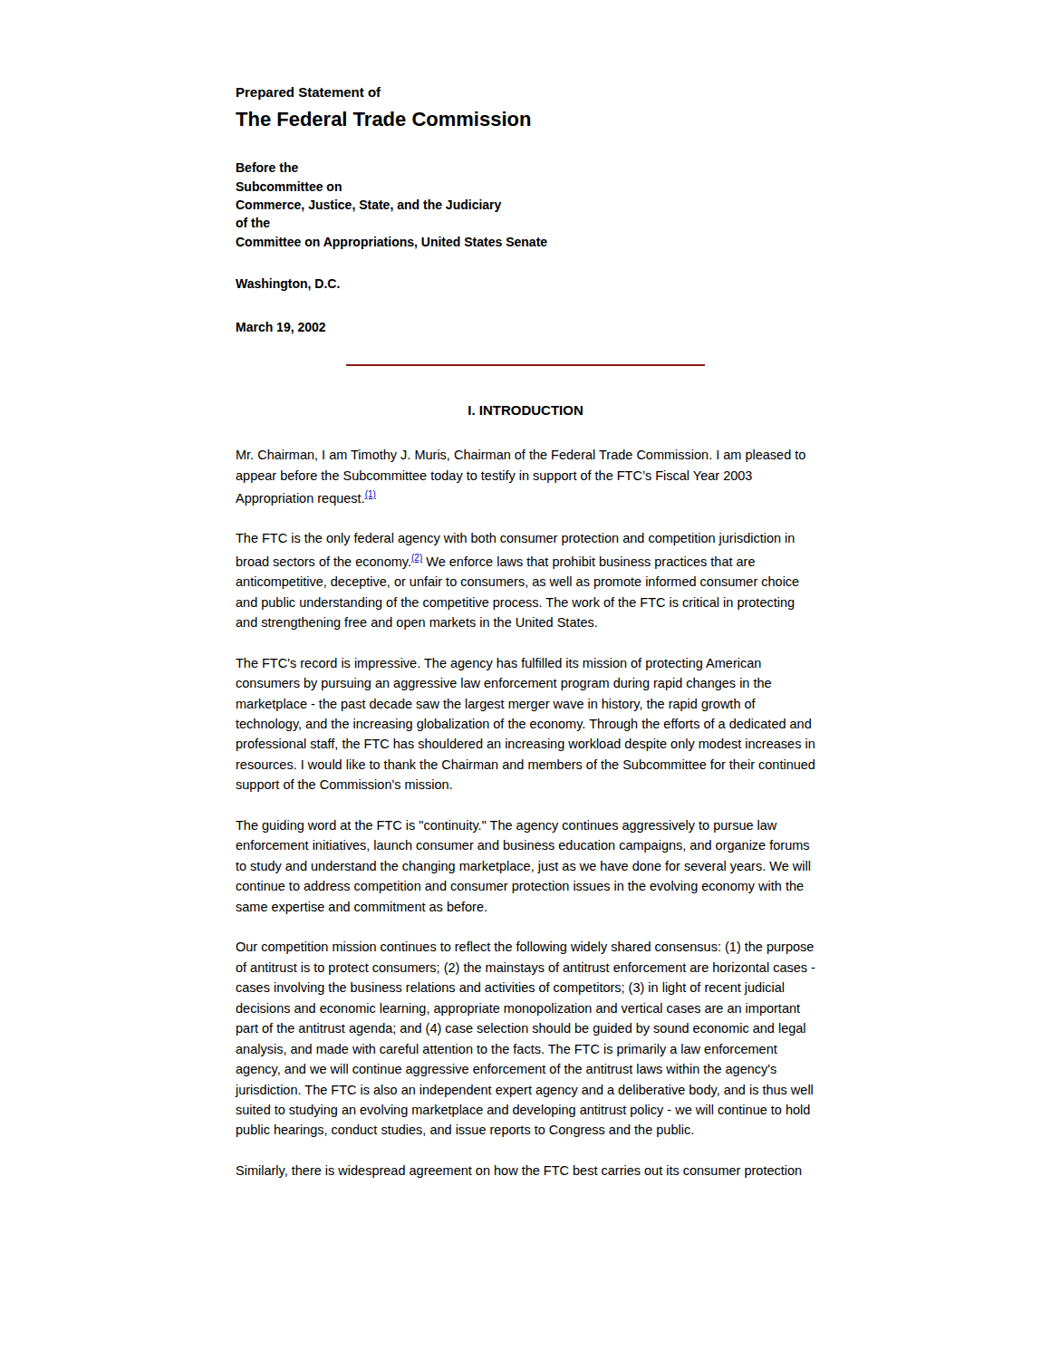Prepared Statement of
The Federal Trade Commission
Before the
Subcommittee on
Commerce, Justice, State, and the Judiciary
of the
Committee on Appropriations, United States Senate
Washington, D.C.
March 19, 2002
I. INTRODUCTION
Mr. Chairman, I am Timothy J. Muris, Chairman of the Federal Trade Commission. I am pleased to appear before the Subcommittee today to testify in support of the FTC’s Fiscal Year 2003 Appropriation request.(1)
The FTC is the only federal agency with both consumer protection and competition jurisdiction in broad sectors of the economy.(2) We enforce laws that prohibit business practices that are anticompetitive, deceptive, or unfair to consumers, as well as promote informed consumer choice and public understanding of the competitive process. The work of the FTC is critical in protecting and strengthening free and open markets in the United States.
The FTC's record is impressive. The agency has fulfilled its mission of protecting American consumers by pursuing an aggressive law enforcement program during rapid changes in the marketplace - the past decade saw the largest merger wave in history, the rapid growth of technology, and the increasing globalization of the economy. Through the efforts of a dedicated and professional staff, the FTC has shouldered an increasing workload despite only modest increases in resources. I would like to thank the Chairman and members of the Subcommittee for their continued support of the Commission's mission.
The guiding word at the FTC is "continuity." The agency continues aggressively to pursue law enforcement initiatives, launch consumer and business education campaigns, and organize forums to study and understand the changing marketplace, just as we have done for several years. We will continue to address competition and consumer protection issues in the evolving economy with the same expertise and commitment as before.
Our competition mission continues to reflect the following widely shared consensus: (1) the purpose of antitrust is to protect consumers; (2) the mainstays of antitrust enforcement are horizontal cases - cases involving the business relations and activities of competitors; (3) in light of recent judicial decisions and economic learning, appropriate monopolization and vertical cases are an important part of the antitrust agenda; and (4) case selection should be guided by sound economic and legal analysis, and made with careful attention to the facts. The FTC is primarily a law enforcement agency, and we will continue aggressive enforcement of the antitrust laws within the agency's jurisdiction. The FTC is also an independent expert agency and a deliberative body, and is thus well suited to studying an evolving marketplace and developing antitrust policy - we will continue to hold public hearings, conduct studies, and issue reports to Congress and the public.
Similarly, there is widespread agreement on how the FTC best carries out its consumer protection